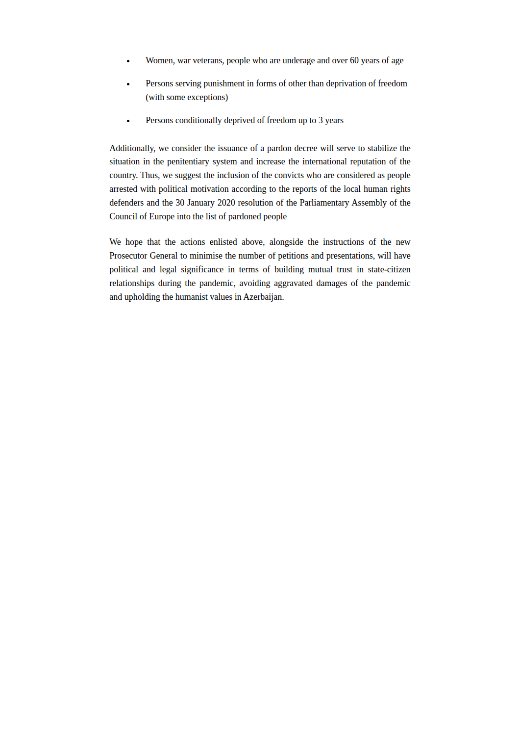Women, war veterans, people who are underage and over 60 years of age
Persons serving punishment in forms of other than deprivation of freedom (with some exceptions)
Persons conditionally deprived of freedom up to 3 years
Additionally, we consider the issuance of a pardon decree will serve to stabilize the situation in the penitentiary system and increase the international reputation of the country. Thus, we suggest the inclusion of the convicts who are considered as people arrested with political motivation according to the reports of the local human rights defenders and the 30 January 2020 resolution of the Parliamentary Assembly of the Council of Europe into the list of pardoned people
We hope that the actions enlisted above, alongside the instructions of the new Prosecutor General to minimise the number of petitions and presentations, will have political and legal significance in terms of building mutual trust in state-citizen relationships during the pandemic, avoiding aggravated damages of the pandemic and upholding the humanist values in Azerbaijan.